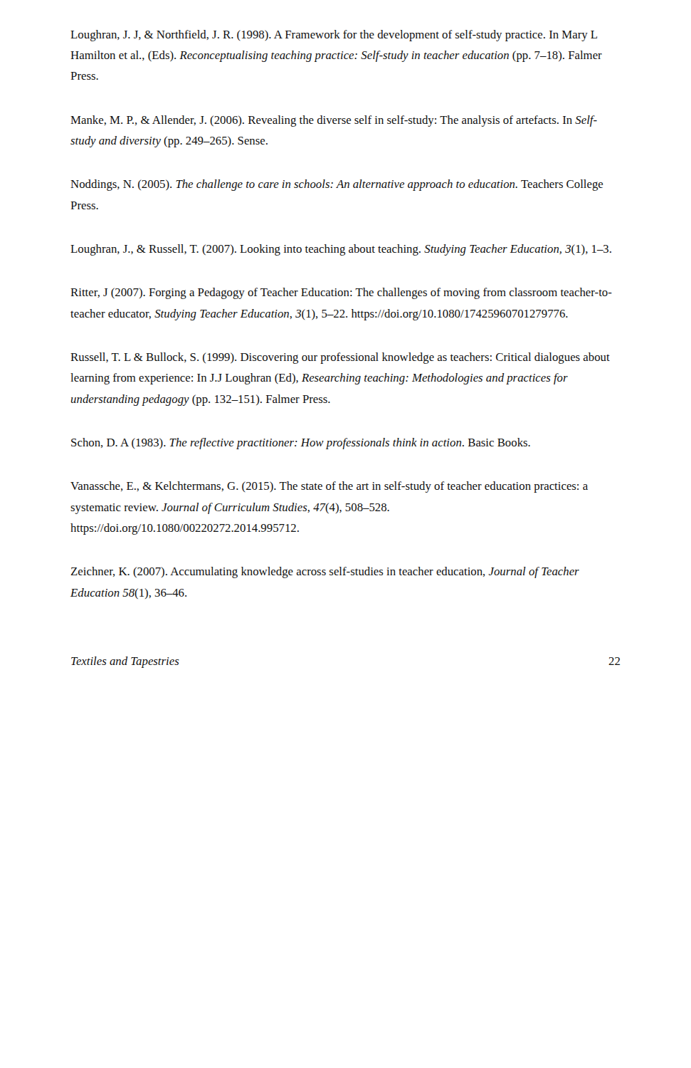Loughran, J. J, & Northfield, J. R. (1998). A Framework for the development of self-study practice. In Mary L Hamilton et al., (Eds). Reconceptualising teaching practice: Self-study in teacher education (pp. 7–18). Falmer Press.
Manke, M. P., & Allender, J. (2006). Revealing the diverse self in self-study: The analysis of artefacts. In Self-study and diversity (pp. 249–265). Sense.
Noddings, N. (2005). The challenge to care in schools: An alternative approach to education. Teachers College Press.
Loughran, J., & Russell, T. (2007). Looking into teaching about teaching. Studying Teacher Education, 3(1), 1–3.
Ritter, J (2007). Forging a Pedagogy of Teacher Education: The challenges of moving from classroom teacher-to-teacher educator, Studying Teacher Education, 3(1), 5–22. https://doi.org/10.1080/17425960701279776.
Russell, T. L & Bullock, S. (1999). Discovering our professional knowledge as teachers: Critical dialogues about learning from experience: In J.J Loughran (Ed), Researching teaching: Methodologies and practices for understanding pedagogy (pp. 132–151). Falmer Press.
Schon, D. A (1983). The reflective practitioner: How professionals think in action. Basic Books.
Vanassche, E., & Kelchtermans, G. (2015). The state of the art in self-study of teacher education practices: a systematic review. Journal of Curriculum Studies, 47(4), 508–528. https://doi.org/10.1080/00220272.2014.995712.
Zeichner, K. (2007). Accumulating knowledge across self-studies in teacher education, Journal of Teacher Education 58(1), 36–46.
Textiles and Tapestries 22